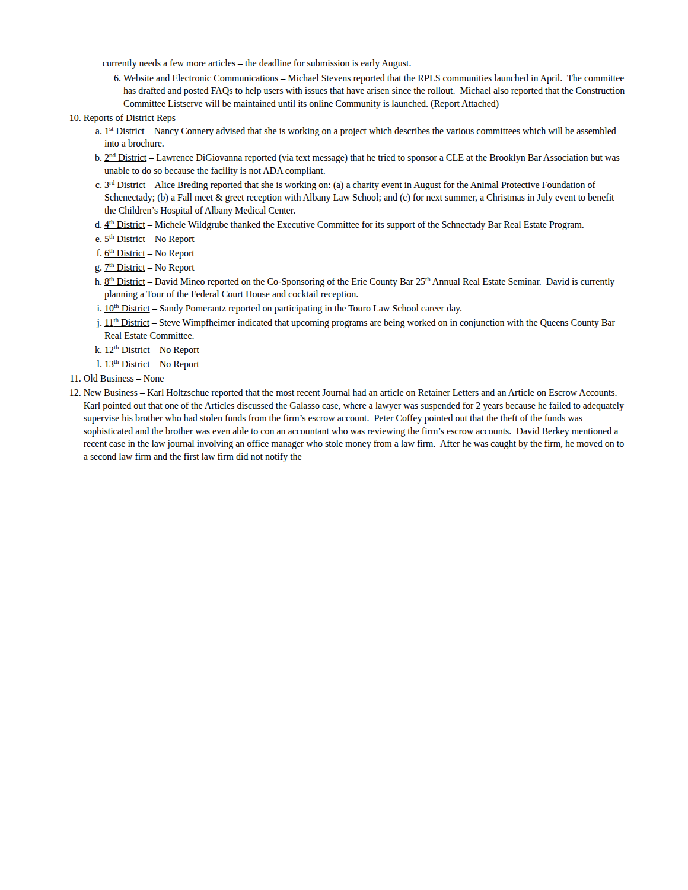currently needs a few more articles – the deadline for submission is early August.
Website and Electronic Communications – Michael Stevens reported that the RPLS communities launched in April. The committee has drafted and posted FAQs to help users with issues that have arisen since the rollout. Michael also reported that the Construction Committee Listserve will be maintained until its online Community is launched. (Report Attached)
Reports of District Reps
1st District – Nancy Connery advised that she is working on a project which describes the various committees which will be assembled into a brochure.
2nd District – Lawrence DiGiovanna reported (via text message) that he tried to sponsor a CLE at the Brooklyn Bar Association but was unable to do so because the facility is not ADA compliant.
3rd District – Alice Breding reported that she is working on: (a) a charity event in August for the Animal Protective Foundation of Schenectady; (b) a Fall meet & greet reception with Albany Law School; and (c) for next summer, a Christmas in July event to benefit the Children’s Hospital of Albany Medical Center.
4th District – Michele Wildgrube thanked the Executive Committee for its support of the Schnectady Bar Real Estate Program.
5th District – No Report
6th District – No Report
7th District – No Report
8th District – David Mineo reported on the Co-Sponsoring of the Erie County Bar 25th Annual Real Estate Seminar. David is currently planning a Tour of the Federal Court House and cocktail reception.
10th District – Sandy Pomerantz reported on participating in the Touro Law School career day.
11th District – Steve Wimpfheimer indicated that upcoming programs are being worked on in conjunction with the Queens County Bar Real Estate Committee.
12th District – No Report
13th District – No Report
Old Business – None
New Business – Karl Holtzschue reported that the most recent Journal had an article on Retainer Letters and an Article on Escrow Accounts. Karl pointed out that one of the Articles discussed the Galasso case, where a lawyer was suspended for 2 years because he failed to adequately supervise his brother who had stolen funds from the firm’s escrow account. Peter Coffey pointed out that the theft of the funds was sophisticated and the brother was even able to con an accountant who was reviewing the firm’s escrow accounts. David Berkey mentioned a recent case in the law journal involving an office manager who stole money from a law firm. After he was caught by the firm, he moved on to a second law firm and the first law firm did not notify the